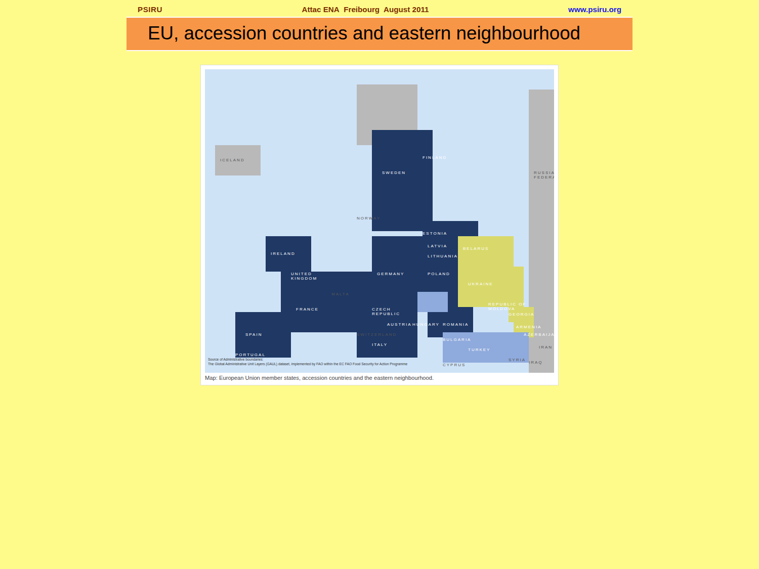PSIRU Attac ENA Freibourg August 2011 www.psiru.org
EU, accession countries and eastern neighbourhood
ICELAND NORWAY SWEDEN FINLAND RUSSIAN
FEDERATION IRELAND UNITED
KINGDOM GERMANY POLAND ESTONIA LATVIA LITHUANIA BELARUS UKRAINE REPUBLIC OF
MOLDOVA FRANCE CZECH
REPUBLIC AUSTRIA HUNGARY ROMANIA BULGARIA ITALY SPAIN PORTUGAL TURKEY GEORGIA ARMENIA AZERBAIJAN SWITZERLAND MALTA SYRIA IRAQ IRAN CYPRUS
Source of Administrative boundaries:
The Global Administrative Unit Layers (GAUL) dataset, implemented by FAO within the EC FAO Food Security for Action Programme
Map: European Union member states, accession countries and the eastern neighbourhood.